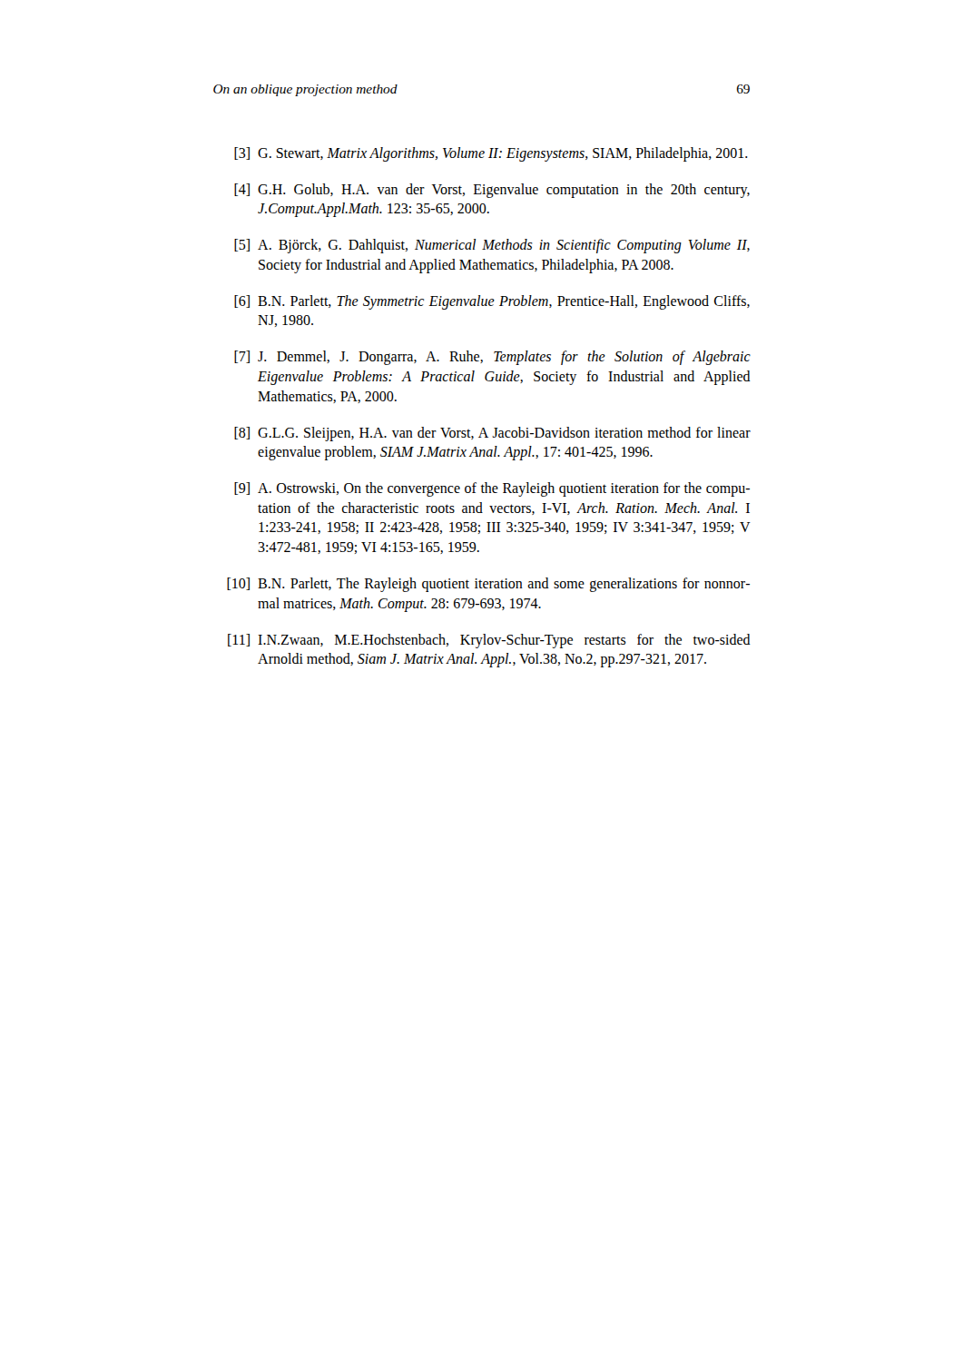On an oblique projection method 69
[3] G. Stewart, Matrix Algorithms, Volume II: Eigensystems, SIAM, Philadelphia, 2001.
[4] G.H. Golub, H.A. van der Vorst, Eigenvalue computation in the 20th century, J.Comput.Appl.Math. 123: 35-65, 2000.
[5] A. Björck, G. Dahlquist, Numerical Methods in Scientific Computing Volume II, Society for Industrial and Applied Mathematics, Philadelphia, PA 2008.
[6] B.N. Parlett, The Symmetric Eigenvalue Problem, Prentice-Hall, Englewood Cliffs, NJ, 1980.
[7] J. Demmel, J. Dongarra, A. Ruhe, Templates for the Solution of Algebraic Eigenvalue Problems: A Practical Guide, Society fo Industrial and Applied Mathematics, PA, 2000.
[8] G.L.G. Sleijpen, H.A. van der Vorst, A Jacobi-Davidson iteration method for linear eigenvalue problem, SIAM J.Matrix Anal. Appl., 17: 401-425, 1996.
[9] A. Ostrowski, On the convergence of the Rayleigh quotient iteration for the computation of the characteristic roots and vectors, I-VI, Arch. Ration. Mech. Anal. I 1:233-241, 1958; II 2:423-428, 1958; III 3:325-340, 1959; IV 3:341-347, 1959; V 3:472-481, 1959; VI 4:153-165, 1959.
[10] B.N. Parlett, The Rayleigh quotient iteration and some generalizations for nonnormal matrices, Math. Comput. 28: 679-693, 1974.
[11] I.N.Zwaan, M.E.Hochstenbach, Krylov-Schur-Type restarts for the two-sided Arnoldi method, Siam J. Matrix Anal. Appl., Vol.38, No.2, pp.297-321, 2017.